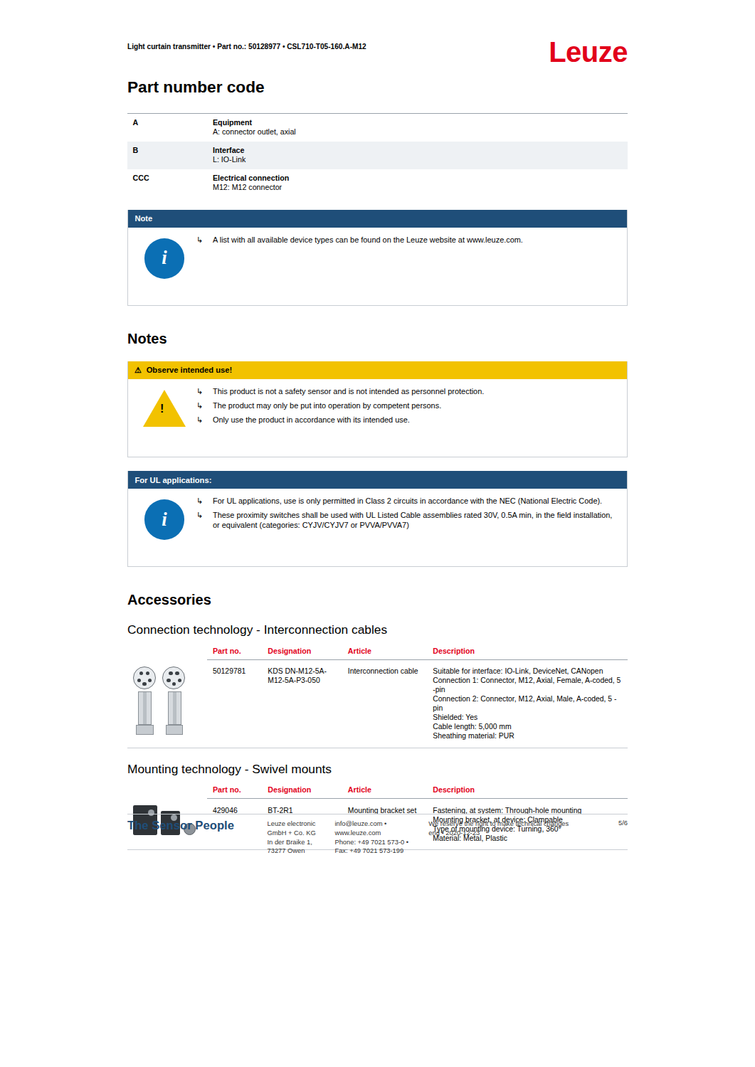Light curtain transmitter • Part no.: 50128977 • CSL710-T05-160.A-M12
Leuze
Part number code
| A | Equipment A: connector outlet, axial |
| B | Interface L: IO-Link |
| CCC | Electrical connection M12: M12 connector |
Note
i
↳A list with all available device types can be found on the Leuze website at www.leuze.com.
Notes
⚠ Observe intended use!
↳This product is not a safety sensor and is not intended as personnel protection.
↳The product may only be put into operation by competent persons.
↳Only use the product in accordance with its intended use.
For UL applications:
i
↳For UL applications, use is only permitted in Class 2 circuits in accordance with the NEC (National Electric Code).
↳These proximity switches shall be used with UL Listed Cable assemblies rated 30V, 0.5A min, in the field installation, or equivalent (categories: CYJV/CYJV7 or PVVA/PVVA7)
Accessories
Connection technology - Interconnection cables
| | Part no. | Designation | Article | Description |
| --- | --- | --- | --- | --- |
| | 50129781 | KDS DN-M12-5A-M12-5A-P3-050 | Interconnection cable | Suitable for interface: IO-Link, DeviceNet, CANopen Connection 1: Connector, M12, Axial, Female, A-coded, 5 -pin Connection 2: Connector, M12, Axial, Male, A-coded, 5 -pin Shielded: Yes Cable length: 5,000 mm Sheathing material: PUR |
Mounting technology - Swivel mounts
| | Part no. | Designation | Article | Description |
| --- | --- | --- | --- | --- |
| | 429046 | BT-2R1 | Mounting bracket set | Fastening, at system: Through-hole mounting Mounting bracket, at device: Clampable Type of mounting device: Turning, 360° Material: Metal, Plastic |
The Sensor People
Leuze electronic GmbH + Co. KG
In der Braike 1, 73277 Owen
info@leuze.com • www.leuze.com
Phone: +49 7021 573-0 • Fax: +49 7021 573-199
We reserve the right to make technical changes
eng • 2020-12-23
5/6